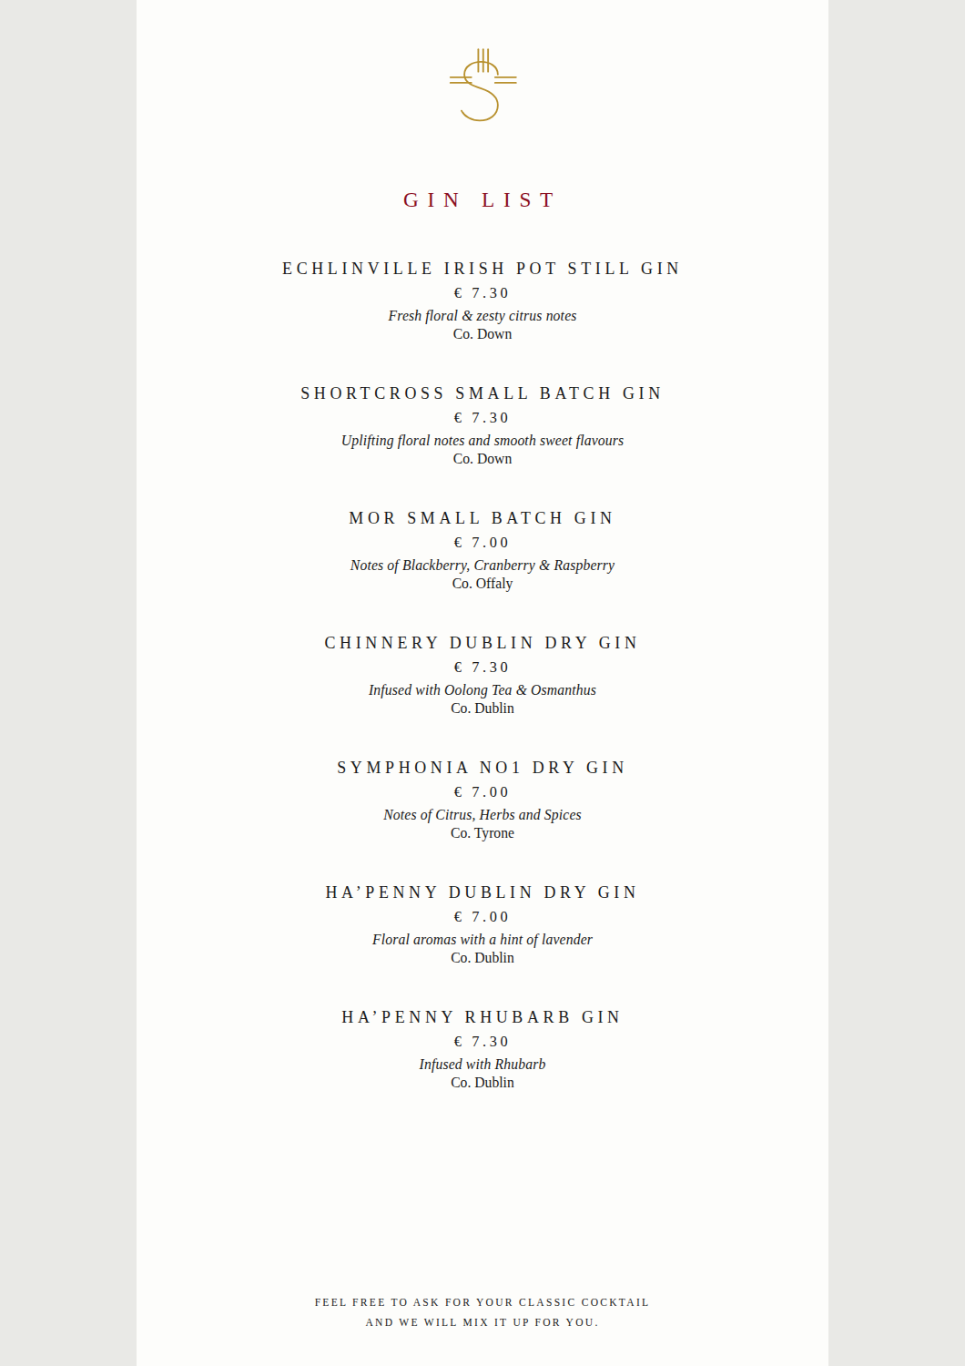Gin List
Echlinville Irish Pot Still Gin
€ 7.30
Fresh floral & zesty citrus notes
Co. Down
Shortcross Small Batch Gin
€ 7.30
Uplifting floral notes and smooth sweet flavours
Co. Down
Mor Small Batch Gin
€ 7.00
Notes of Blackberry, Cranberry & Raspberry
Co. Offaly
Chinnery Dublin Dry Gin
€ 7.30
Infused with Oolong Tea & Osmanthus
Co. Dublin
Symphonia No1 Dry Gin
€ 7.00
Notes of Citrus, Herbs and Spices
Co. Tyrone
Ha’penny Dublin Dry Gin
€ 7.00
Floral aromas with a hint of lavender
Co. Dublin
Ha’penny Rhubarb Gin
€ 7.30
Infused with Rhubarb
Co. Dublin
Feel free to ask for your classic cocktail
and we will mix it up for you.